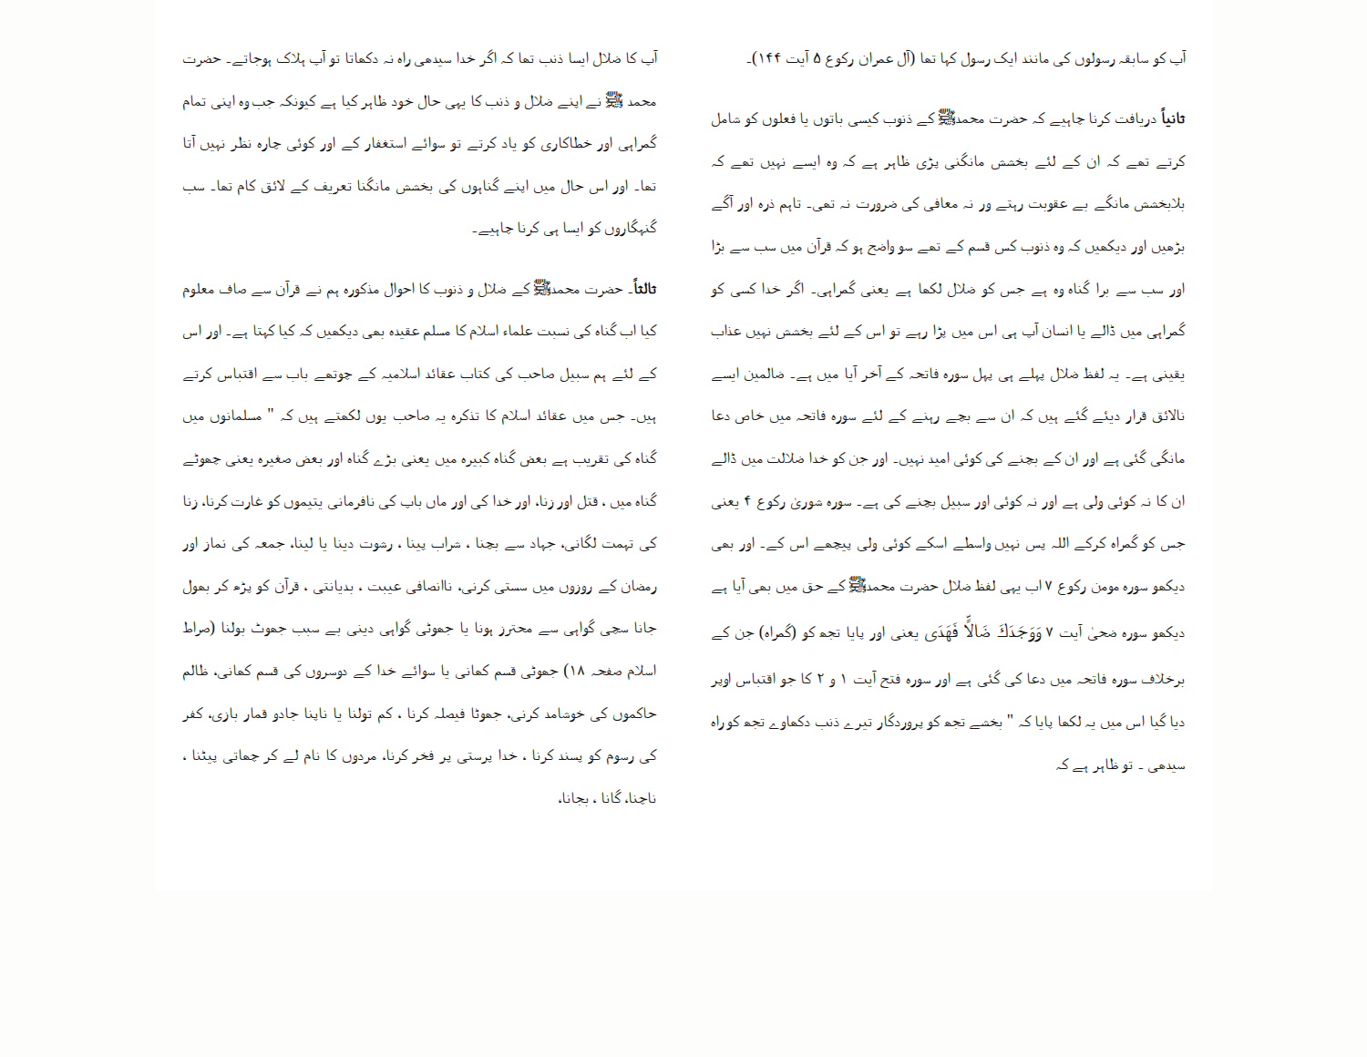آپ کو سابقہ رسولوں کی مانند ایک رسول کہا تھا (آل عمران رکوع ۵ آیت ۱۴۴)۔
ثانیاً دریافت کرنا چاہیے کہ حضرت محمدﷺ کے ذنوب کیسی باتوں یا فعلوں کو شامل کرتے تھے کہ ان کے لئے بخشش مانگنی پڑی ظاہر ہے کہ وہ ایسے نہیں تھے کہ بلابخشش مانگے بے عقوبت رہتے ور نہ معافی کی ضرورت نہ تھی۔ تاہم ذرہ اور آگے بڑھیں اور دیکھیں کہ وہ ذنوب کس قسم کے تھے سو واضح ہو کہ قرآن میں سب سے بڑا اور سب سے برا گناہ وہ ہے جس کو ضلال لکھا ہے یعنی گمراہی۔ اگر خدا کسی کو گمراہی میں ڈالے یا انسان آپ ہی اس میں پڑا رہے تو اس کے لئے بخشش نہیں عذاب یقینی ہے۔ یہ لفظ ضلال پہلے ہی پہل سورہ فاتحہ کے آخر آیا میں ہے۔ ضالمین ایسے نالائق قرار دیئے گئے ہیں کہ ان سے بچے رہنے کے لئے سورہ فاتحہ میں خاص دعا مانگی گئی ہے اور ان کے بچنے کی کوئی امید نہیں۔ اور جن کو خدا ضلالت میں ڈالے ان کا نہ کوئی ولی ہے اور نہ کوئی اور سبیل بچنے کی ہے۔ سورہ شوریٰ رکوع ۴ یعنی جس کو گمراہ کرکے اللہ پس نہیں واسطے اسکے کوئی ولی پیچھے اس کے۔ اور بھی دیکھو سورہ مومن رکوع ۷ اب یہی لفظ ضلال حضرت محمدﷺ کے حق میں بھی آیا ہے دیکھو سورہ ضحیٰ آیت ۷ وَوَجَدَكَ ضَالًّا فَهَدَى یعنی اور پایا تجھ کو (گمراہ) جن کے برخلاف سورہ فاتحہ میں دعا کی گئی ہے اور سورہ فتح آیت ۱ و ۲ کا جو اقتباس اوپر دیا گیا اس میں یہ لکھا پایا کہ " بخشے تجھ کو پروردگار تیرے ذنب دکھاوے تجھ کو راہ سیدھی ۔ تو ظاہر ہے کہ
آپ کا ضلال ایسا ذنب تھا کہ اگر خدا سیدھی راہ نہ دکھاتا تو آپ ہلاک ہوجاتے۔ حضرت محمد ﷺ نے اپنے ضلال و ذنب کا یہی حال خود ظاہر کیا ہے کیونکہ جب وہ اپنی تمام گمراہی اور خطاکاری کو یاد کرتے تو سوائے استغفار کے اور کوئی چارہ نظر نہیں آتا تھا۔ اور اس حال میں اپنے گناہوں کی بخشش مانگنا تعریف کے لائق کام تھا۔ سب گنہگاروں کو ایسا ہی کرنا چاہیے۔
ثالثاً۔ حضرت محمدﷺ کے ضلال و ذنوب کا احوال مذکورہ ہم نے قرآن سے صاف معلوم کیا اب گناہ کی نسبت علماء اسلام کا مسلم عقیدہ بھی دیکھیں کہ کیا کہتا ہے۔ اور اس کے لئے ہم سبیل صاحب کی کتاب عقائد اسلامیہ کے چوتھے باب سے اقتباس کرتے ہیں۔ جس میں عقائد اسلام کا تذکرہ یہ صاحب یوں لکھتے ہیں کہ " مسلمانوں میں گناہ کی تقریب ہے بعض گناہ کبیرہ میں یعنی بڑے گناہ اور بعض صغیرہ یعنی چھوٹے گناہ میں ، قتل اور زنا، اور خدا کی اور ماں باپ کی نافرمانی یتیموں کو غارت کرنا، زنا کی تہمت لگانی، جہاد سے بچنا ، شراب پینا ، رشوت دینا یا لینا، جمعہ کی نماز اور رمضان کے روزوں میں سستی کرنی، ناانصافی عیبت ، بدیانتی ، قرآن کو پڑھ کر بھول جانا سچی گواہی سے محترز ہونا یا جھوٹی گواہی دینی بے سبب جھوٹ بولنا (صراط اسلام صفحہ ۱۸) جھوٹی قسم کھانی یا سوائے خدا کے دوسروں کی قسم کھانی، ظالم حاکموں کی خوشامد کرنی، جھوٹا فیصلہ کرنا ، کم تولنا یا ناپنا جادو قمار بازی، کفر کی رسوم کو پسند کرنا ، خدا پرستی پر فخر کرنا، مردوں کا نام لے کر چھاتی پیٹنا ، ناچنا، گانا ، بجانا،